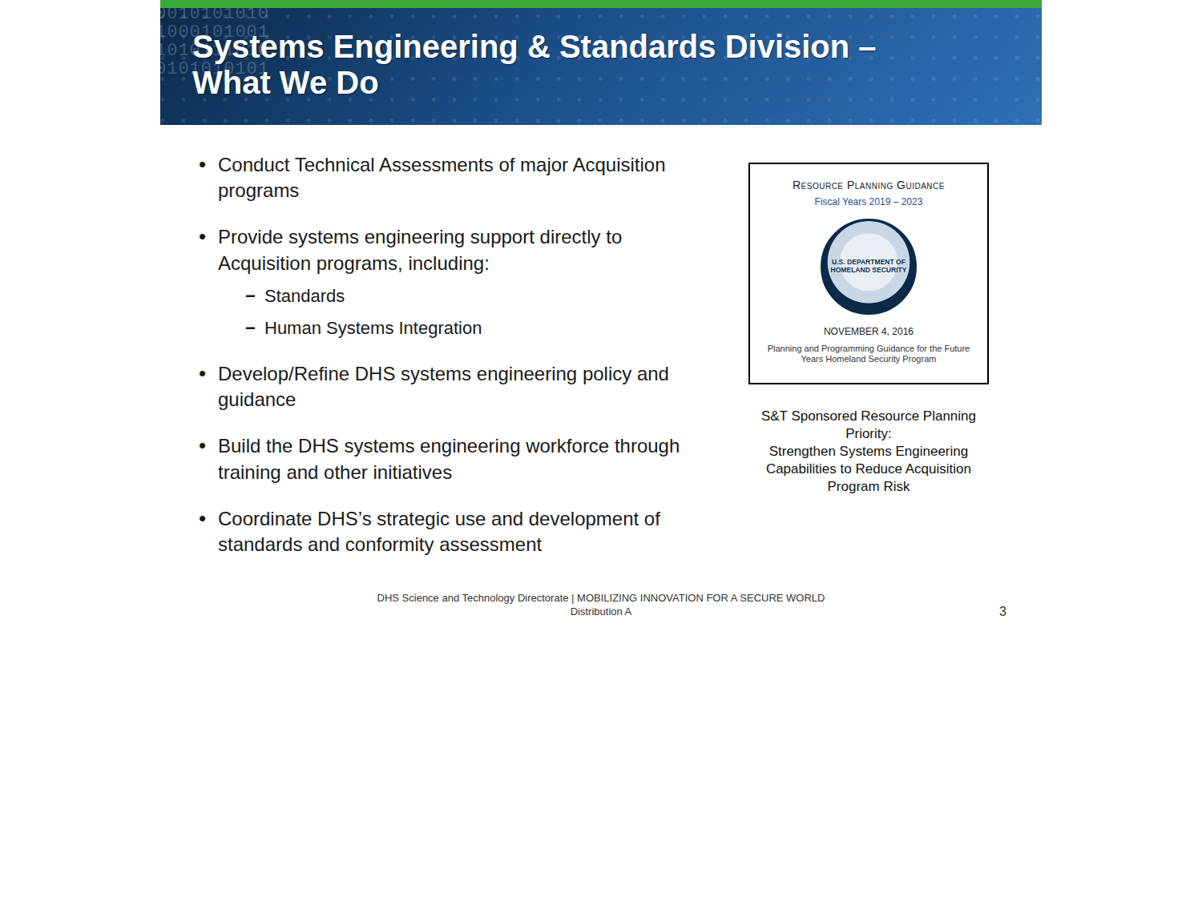Systems Engineering & Standards Division – What We Do
Conduct Technical Assessments of major Acquisition programs
Provide systems engineering support directly to Acquisition programs, including:
Standards
Human Systems Integration
Develop/Refine DHS systems engineering policy and guidance
Build the DHS systems engineering workforce through training and other initiatives
Coordinate DHS’s strategic use and development of standards and conformity assessment
Resource Planning Guidance
Fiscal Years 2019 – 2023
U.S. DEPARTMENT OF HOMELAND SECURITY
NOVEMBER 4, 2016
Planning and Programming Guidance for the Future Years Homeland Security Program
S&T Sponsored Resource Planning Priority:
Strengthen Systems Engineering Capabilities to Reduce Acquisition Program Risk
DHS Science and Technology Directorate | MOBILIZING INNOVATION FOR A SECURE WORLD
Distribution A
3